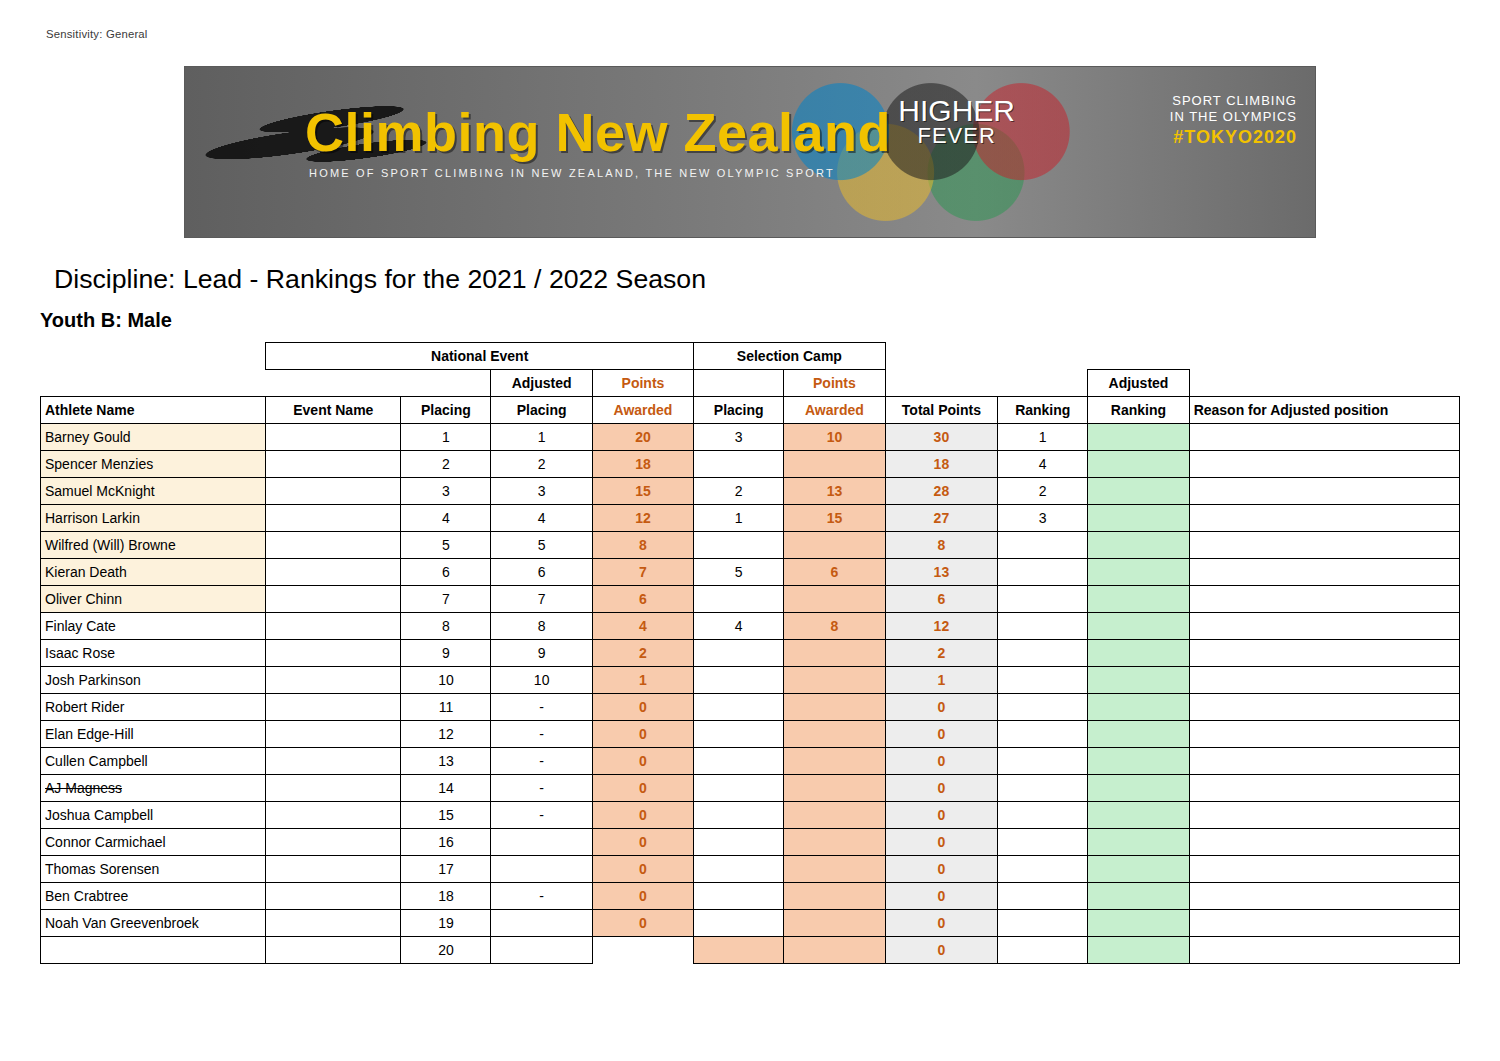Sensitivity: General
Climbing New Zealand
Home of Sport Climbing in New Zealand, the new Olympic sport
HIGHERFEVER
SPORT CLIMBING
IN THE OLYMPICS
#TOKYO2020
Discipline: Lead - Rankings for the 2021 / 2022 Season
Youth B: Male
| | National Event | Selection Camp | | | | |
| --- | --- | --- | --- | --- | --- | --- |
| | | | Adjusted | Points | | Points | | | Adjusted | |
| Athlete Name | Event Name | Placing | Placing | Awarded | Placing | Awarded | Total Points | Ranking | Ranking | Reason for Adjusted position |
| Barney Gould | | 1 | 1 | 20 | 3 | 10 | 30 | 1 | | |
| Spencer Menzies | | 2 | 2 | 18 | | | 18 | 4 | | |
| Samuel McKnight | | 3 | 3 | 15 | 2 | 13 | 28 | 2 | | |
| Harrison Larkin | | 4 | 4 | 12 | 1 | 15 | 27 | 3 | | |
| Wilfred (Will) Browne | | 5 | 5 | 8 | | | 8 | | | |
| Kieran Death | | 6 | 6 | 7 | 5 | 6 | 13 | | | |
| Oliver Chinn | | 7 | 7 | 6 | | | 6 | | | |
| Finlay Cate | | 8 | 8 | 4 | 4 | 8 | 12 | | | |
| Isaac Rose | | 9 | 9 | 2 | | | 2 | | | |
| Josh Parkinson | | 10 | 10 | 1 | | | 1 | | | |
| Robert Rider | | 11 | - | 0 | | | 0 | | | |
| Elan Edge-Hill | | 12 | - | 0 | | | 0 | | | |
| Cullen Campbell | | 13 | - | 0 | | | 0 | | | |
| AJ Magness | | 14 | - | 0 | | | 0 | | | |
| Joshua Campbell | | 15 | - | 0 | | | 0 | | | |
| Connor Carmichael | | 16 | | 0 | | | 0 | | | |
| Thomas Sorensen | | 17 | | 0 | | | 0 | | | |
| Ben Crabtree | | 18 | - | 0 | | | 0 | | | |
| Noah Van Greevenbroek | | 19 | | 0 | | | 0 | | | |
| | | 20 | | | | | 0 | | | |